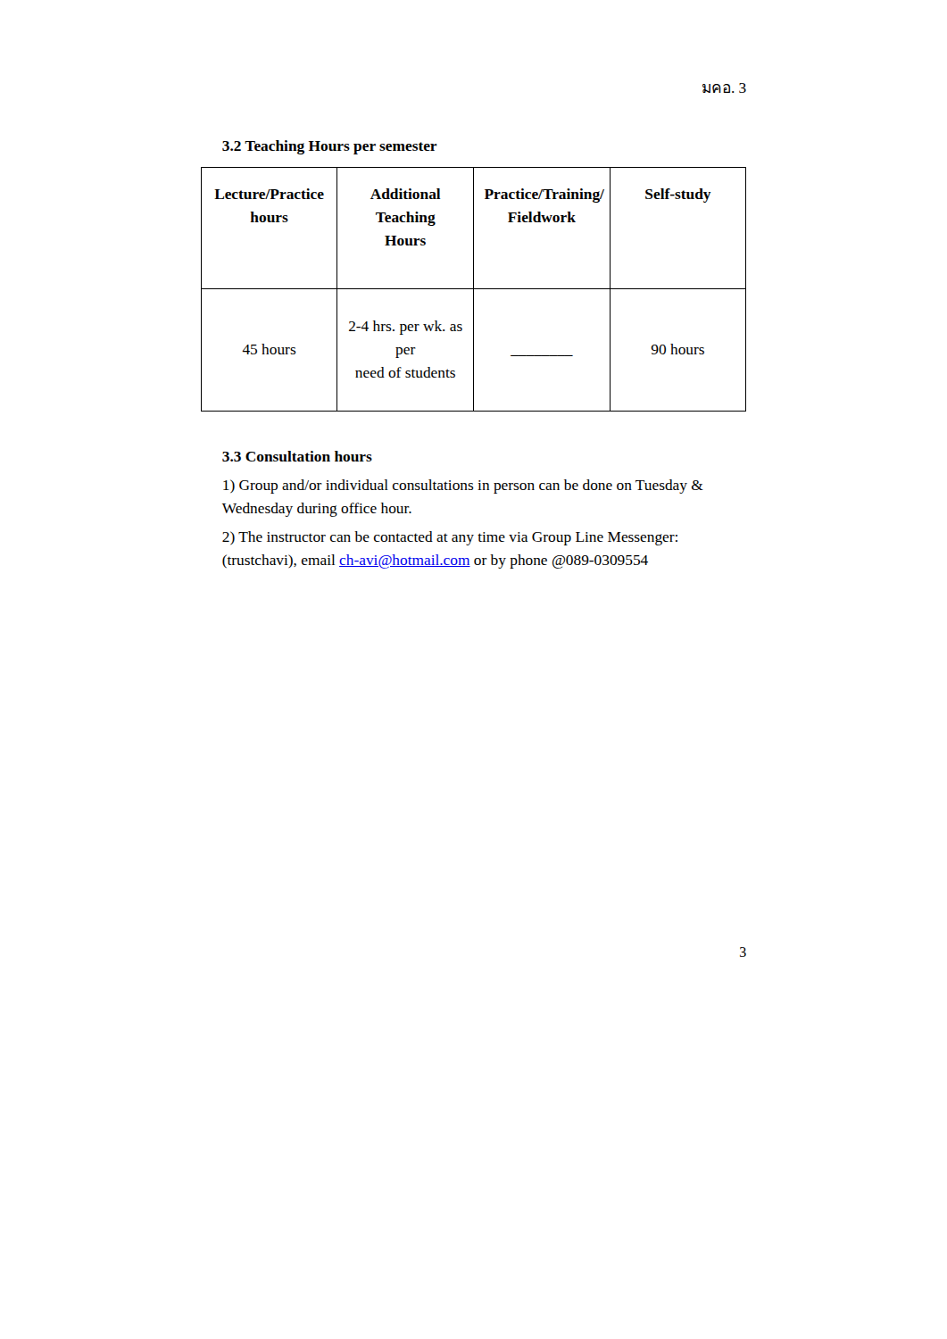มคอ. 3
3.2 Teaching Hours per semester
| Lecture/Practice hours | Additional Teaching Hours | Practice/Training/ Fieldwork | Self-study |
| --- | --- | --- | --- |
| 45 hours | 2-4 hrs. per wk. as per need of students | ________ | 90 hours |
3.3 Consultation hours
1) Group and/or individual consultations in person can be done on Tuesday & Wednesday during office hour.
2) The instructor can be contacted at any time via Group Line Messenger: (trustchavi), email ch-avi@hotmail.com or by phone @089-0309554
3